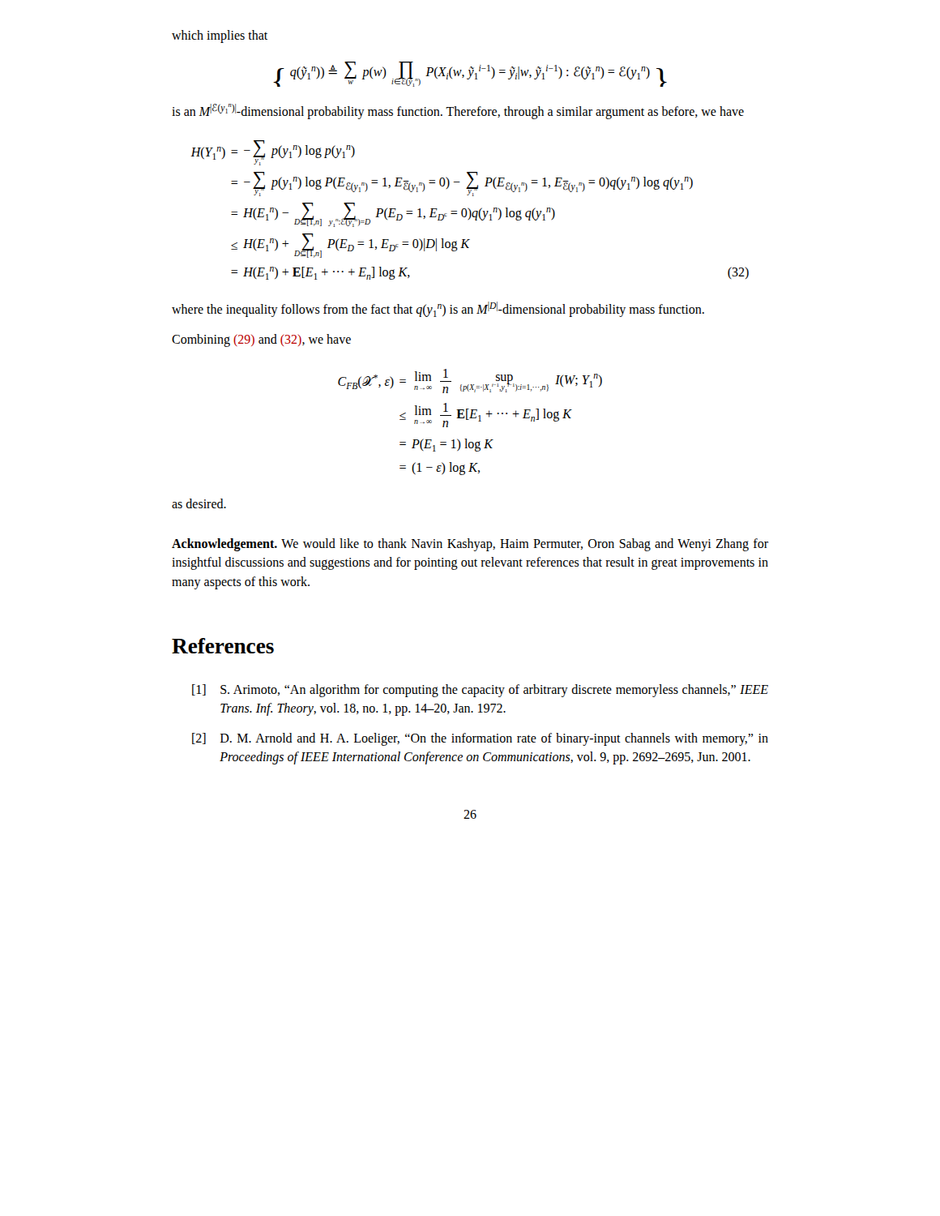which implies that
{ q(ỹ1n)) ≜ ∑w p(w) ∏i∈ℰ(ỹ1n) P(Xi(w, ỹ1i−1) = ỹi|w, ỹ1i−1) : ℰ(ỹ1n) = ℰ(y1n) }
is an M|ℰ(y1n)|-dimensional probability mass function. Therefore, through a similar argument as before, we have
| H ( Y 1 n ) | = | − ∑ y 1 n p ( y 1 n ) log p ( y 1 n ) | |
| | = | − ∑ y 1 n p ( y 1 n ) log P ( E ℰ( y 1 n ) = 1, E ℰ̅( y 1 n ) = 0) − ∑ y 1 n P ( E ℰ( y 1 n ) = 1, E ℰ̅( y 1 n ) = 0) q ( y 1 n ) log q ( y 1 n ) | |
| | = | H ( E 1 n ) − ∑ D ⊆[1, n ] ∑ y 1 n :ℰ( y 1 n )= D P ( E D = 1, E D c = 0) q ( y 1 n ) log q ( y 1 n ) | |
| | ≤ | H ( E 1 n ) + ∑ D ⊆[1, n ] P ( E D = 1, E D c = 0)/ D / log K | |
| | = | H ( E 1 n ) + E [ E 1 + ··· + E n ] log K , | (32) |
where the inequality follows from the fact that q(y1n) is an M|D|-dimensional probability mass function.
Combining (29) and (32), we have
| C FB (𝒳 * , ε ) | = | lim n →∞ 1 n sup { p ( X i =·/ X 1 i −1 , y 1 i −1 ): i =1,···, n } I ( W ; Y 1 n ) |
| | ≤ | lim n →∞ 1 n E [ E 1 + ··· + E n ] log K |
| | = | P ( E 1 = 1) log K |
| | = | (1 − ε ) log K , |
as desired.
Acknowledgement. We would like to thank Navin Kashyap, Haim Permuter, Oron Sabag and Wenyi Zhang for insightful discussions and suggestions and for pointing out relevant references that result in great improvements in many aspects of this work.
References
[1] S. Arimoto, “An algorithm for computing the capacity of arbitrary discrete memoryless channels,” IEEE Trans. Inf. Theory, vol. 18, no. 1, pp. 14–20, Jan. 1972.
[2] D. M. Arnold and H. A. Loeliger, “On the information rate of binary-input channels with memory,” in Proceedings of IEEE International Conference on Communications, vol. 9, pp. 2692–2695, Jun. 2001.
26